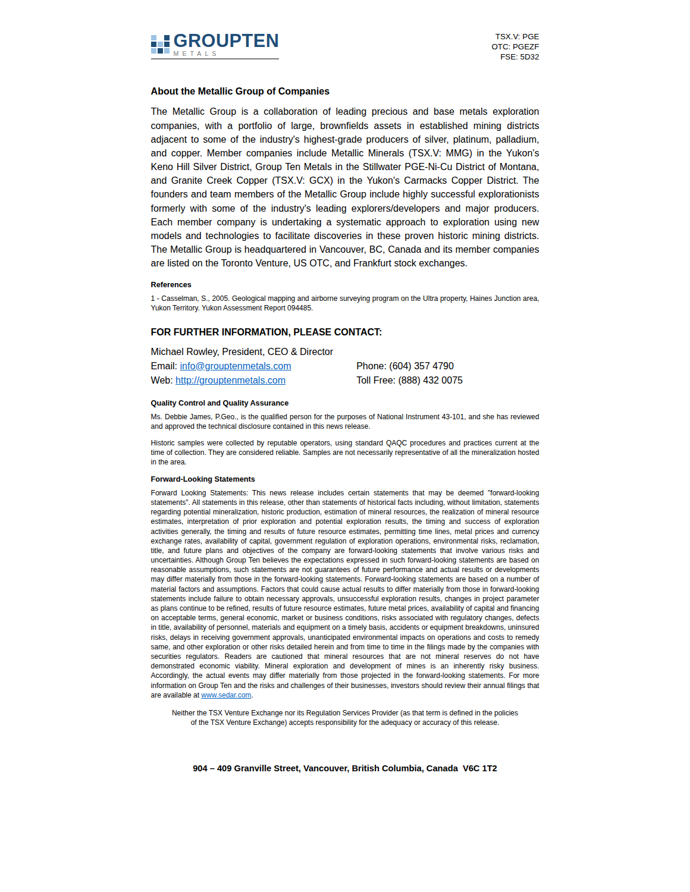GROUPTEN
METALS
TSX.V: PGE
OTC: PGEZF
FSE: 5D32
About the Metallic Group of Companies
The Metallic Group is a collaboration of leading precious and base metals exploration companies, with a portfolio of large, brownfields assets in established mining districts adjacent to some of the industry's highest-grade producers of silver, platinum, palladium, and copper. Member companies include Metallic Minerals (TSX.V: MMG) in the Yukon's Keno Hill Silver District, Group Ten Metals in the Stillwater PGE-Ni-Cu District of Montana, and Granite Creek Copper (TSX.V: GCX) in the Yukon's Carmacks Copper District. The founders and team members of the Metallic Group include highly successful explorationists formerly with some of the industry's leading explorers/developers and major producers. Each member company is undertaking a systematic approach to exploration using new models and technologies to facilitate discoveries in these proven historic mining districts. The Metallic Group is headquartered in Vancouver, BC, Canada and its member companies are listed on the Toronto Venture, US OTC, and Frankfurt stock exchanges.
References
1 - Casselman, S., 2005. Geological mapping and airborne surveying program on the Ultra property, Haines Junction area, Yukon Territory. Yukon Assessment Report 094485.
FOR FURTHER INFORMATION, PLEASE CONTACT:
Michael Rowley, President, CEO & Director
Email: info@grouptenmetals.com
Phone: (604) 357 4790
Web: http://grouptenmetals.com
Toll Free: (888) 432 0075
Quality Control and Quality Assurance
Ms. Debbie James, P.Geo., is the qualified person for the purposes of National Instrument 43-101, and she has reviewed and approved the technical disclosure contained in this news release.
Historic samples were collected by reputable operators, using standard QAQC procedures and practices current at the time of collection. They are considered reliable. Samples are not necessarily representative of all the mineralization hosted in the area.
Forward-Looking Statements
Forward Looking Statements: This news release includes certain statements that may be deemed "forward-looking statements". All statements in this release, other than statements of historical facts including, without limitation, statements regarding potential mineralization, historic production, estimation of mineral resources, the realization of mineral resource estimates, interpretation of prior exploration and potential exploration results, the timing and success of exploration activities generally, the timing and results of future resource estimates, permitting time lines, metal prices and currency exchange rates, availability of capital, government regulation of exploration operations, environmental risks, reclamation, title, and future plans and objectives of the company are forward-looking statements that involve various risks and uncertainties. Although Group Ten believes the expectations expressed in such forward-looking statements are based on reasonable assumptions, such statements are not guarantees of future performance and actual results or developments may differ materially from those in the forward-looking statements. Forward-looking statements are based on a number of material factors and assumptions. Factors that could cause actual results to differ materially from those in forward-looking statements include failure to obtain necessary approvals, unsuccessful exploration results, changes in project parameter as plans continue to be refined, results of future resource estimates, future metal prices, availability of capital and financing on acceptable terms, general economic, market or business conditions, risks associated with regulatory changes, defects in title, availability of personnel, materials and equipment on a timely basis, accidents or equipment breakdowns, uninsured risks, delays in receiving government approvals, unanticipated environmental impacts on operations and costs to remedy same, and other exploration or other risks detailed herein and from time to time in the filings made by the companies with securities regulators. Readers are cautioned that mineral resources that are not mineral reserves do not have demonstrated economic viability. Mineral exploration and development of mines is an inherently risky business. Accordingly, the actual events may differ materially from those projected in the forward-looking statements. For more information on Group Ten and the risks and challenges of their businesses, investors should review their annual filings that are available at www.sedar.com.
Neither the TSX Venture Exchange nor its Regulation Services Provider (as that term is defined in the policies of the TSX Venture Exchange) accepts responsibility for the adequacy or accuracy of this release.
904 – 409 Granville Street, Vancouver, British Columbia, Canada V6C 1T2